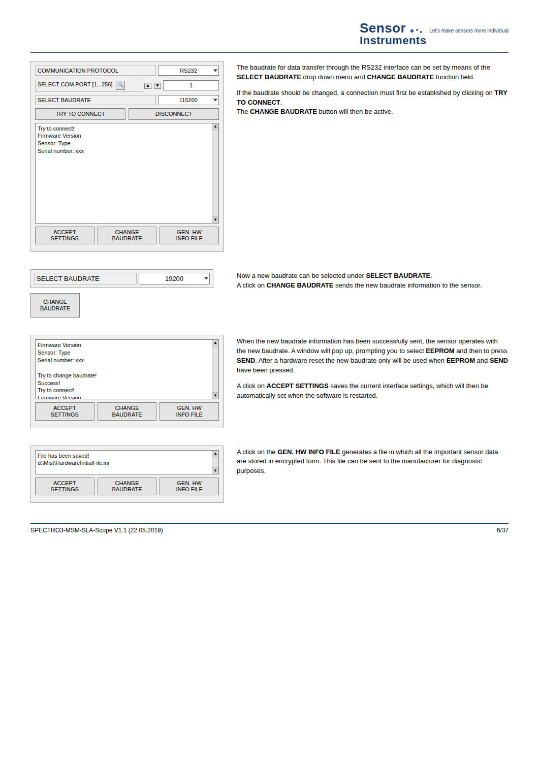Sensor Let's make sensors more individual
Instruments
COMMUNICATION PROTOCOL
RS232
SELECT COM PORT [1...256] 🔍
▲
▼
1
SELECT BAUDRATE
115200
TRY TO CONNECT
DISCONNECT
Try to connect!
Firmware Version
Sensor: Type
Serial number: xxx
▲
▼
ACCEPT
SETTINGS
CHANGE
BAUDRATE
GEN. HW
INFO FILE
The baudrate for data transfer through the RS232 interface can be set by means of the SELECT BAUDRATE drop down menu and CHANGE BAUDRATE function field.
If the baudrate should be changed, a connection must first be established by clicking on TRY TO CONNECT.
The CHANGE BAUDRATE button will then be active.
SELECT BAUDRATE
19200
CHANGE
BAUDRATE
Now a new baudrate can be selected under SELECT BAUDRATE.
A click on CHANGE BAUDRATE sends the new baudrate information to the sensor.
Firmware Version
Sensor: Type
Serial number: xxx
Try to change baudrate!
Success!
Try to connect!
Firmware Version
Sensor: Type
Serial number: xxx
ATTENTION!!! Confirm new baudrate with EEPROM and SEND!
▲
▼
ACCEPT
SETTINGS
CHANGE
BAUDRATE
GEN. HW
INFO FILE
When the new baudrate information has been successfully sent, the sensor operates with the new baudrate. A window will pop up, prompting you to select EEPROM and then to press SEND. After a hardware reset the new baudrate only will be used when EEPROM and SEND have been pressed.
A click on ACCEPT SETTINGS saves the current interface settings, which will then be automatically set when the software is restarted.
File has been saved!
d:\Mist\HardwareInitialFile.ini
▲
▼
ACCEPT
SETTINGS
CHANGE
BAUDRATE
GEN. HW
INFO FILE
A click on the GEN. HW INFO FILE generates a file in which all the important sensor data are stored in encrypted form. This file can be sent to the manufacturer for diagnostic purposes.
SPECTRO3-MSM-SLA-Scope V1.1 (22.05.2019)
6/37